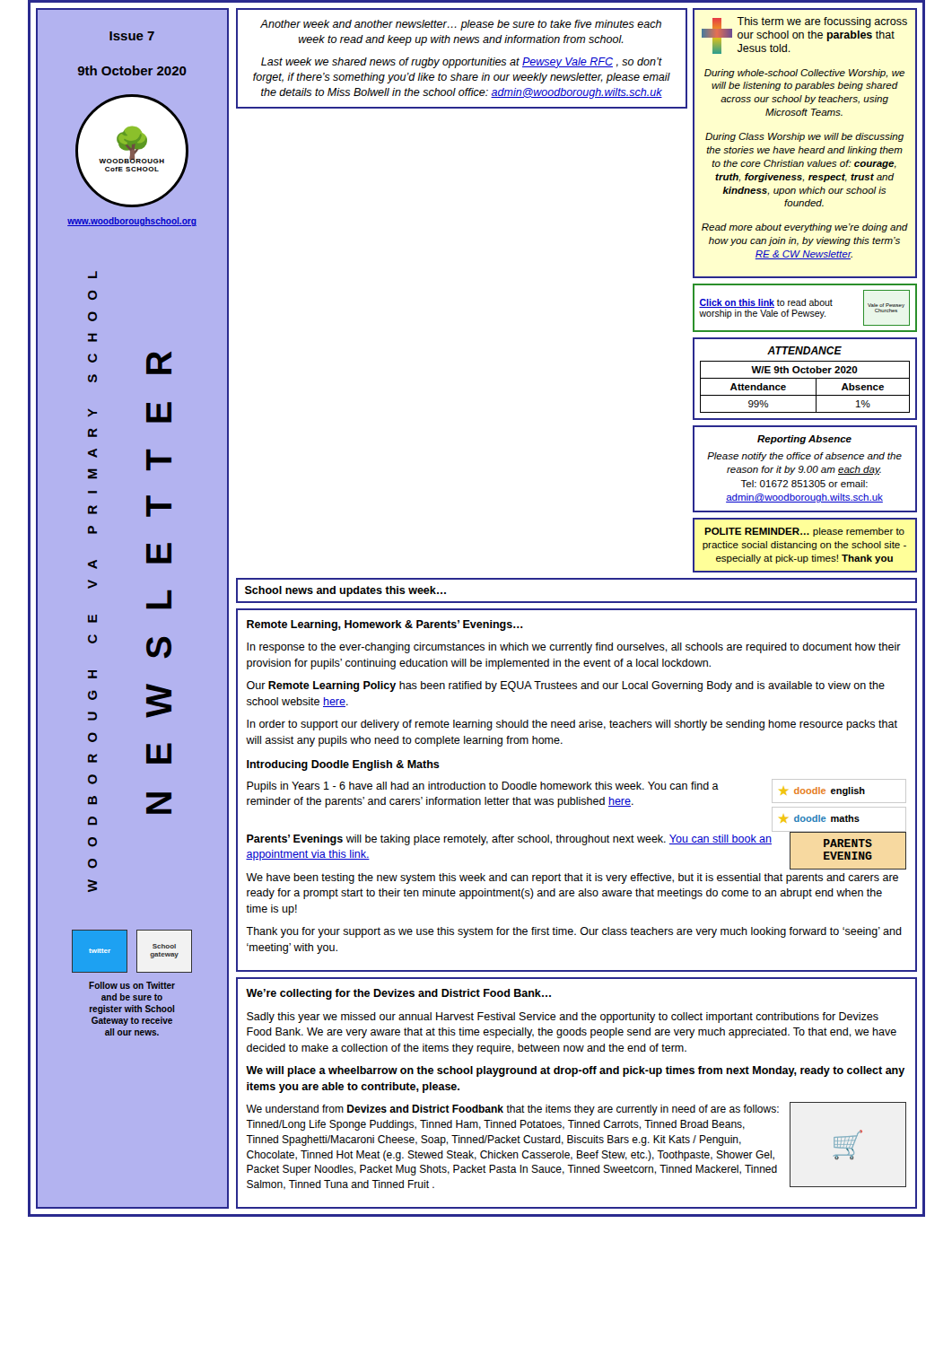Issue 7
9th October 2020
🌳
WOODBOROUGH
CofE SCHOOL
www.woodboroughschool.org
W O O D B O R O U G H C E V A P R I M A R Y S C H O O L
N E W S L E T T E R
twitter
School
gateway
Follow us on Twitter
and be sure to
register with School
Gateway to receive
all our news.
Another week and another newsletter… please be sure to take five minutes each week to read and keep up with news and information from school.
Last week we shared news of rugby opportunities at Pewsey Vale RFC , so don’t forget, if there’s something you’d like to share in our weekly newsletter, please email the details to Miss Bolwell in the school office: admin@woodborough.wilts.sch.uk
This term we are focussing across our school on the parables that Jesus told.
During whole-school Collective Worship, we will be listening to parables being shared across our school by teachers, using Microsoft Teams.
During Class Worship we will be discussing the stories we have heard and linking them to the core Christian values of: courage, truth, forgiveness, respect, trust and kindness, upon which our school is founded.
Read more about everything we’re doing and how you can join in, by viewing this term’s RE & CW Newsletter.
Click on this link to read about worship in the Vale of Pewsey.
Vale of Pewsey Churches
ATTENDANCE
| W/E 9th October 2020 |
| --- |
| Attendance | Absence |
| 99% | 1% |
Reporting Absence
Please notify the office of absence and the reason for it by 9.00 am each day.
Tel: 01672 851305 or email:
admin@woodborough.wilts.sch.uk
POLITE REMINDER… please remember to practice social distancing on the school site - especially at pick-up times! Thank you
School news and updates this week…
Remote Learning, Homework & Parents’ Evenings…
In response to the ever-changing circumstances in which we currently find ourselves, all schools are required to document how their provision for pupils’ continuing education will be implemented in the event of a local lockdown.
Our Remote Learning Policy has been ratified by EQUA Trustees and our Local Governing Body and is available to view on the school website here.
In order to support our delivery of remote learning should the need arise, teachers will shortly be sending home resource packs that will assist any pupils who need to complete learning from home.
Introducing Doodle English & Maths
Pupils in Years 1 - 6 have all had an introduction to Doodle homework this week. You can find a reminder of the parents’ and carers’ information letter that was published here.
★doodle english
★doodle maths
Parents’ Evenings will be taking place remotely, after school, throughout next week. You can still book an appointment via this link.
PARENTS
EVENING
We have been testing the new system this week and can report that it is very effective, but it is essential that parents and carers are ready for a prompt start to their ten minute appointment(s) and are also aware that meetings do come to an abrupt end when the time is up!
Thank you for your support as we use this system for the first time. Our class teachers are very much looking forward to ‘seeing’ and ‘meeting’ with you.
We’re collecting for the Devizes and District Food Bank…
Sadly this year we missed our annual Harvest Festival Service and the opportunity to collect important contributions for Devizes Food Bank. We are very aware that at this time especially, the goods people send are very much appreciated. To that end, we have decided to make a collection of the items they require, between now and the end of term.
We will place a wheelbarrow on the school playground at drop-off and pick-up times from next Monday, ready to collect any items you are able to contribute, please.
We understand from Devizes and District Foodbank that the items they are currently in need of are as follows: Tinned/Long Life Sponge Puddings, Tinned Ham, Tinned Potatoes, Tinned Carrots, Tinned Broad Beans, Tinned Spaghetti/Macaroni Cheese, Soap, Tinned/Packet Custard, Biscuits Bars e.g. Kit Kats / Penguin, Chocolate, Tinned Hot Meat (e.g. Stewed Steak, Chicken Casserole, Beef Stew, etc.), Toothpaste, Shower Gel, Packet Super Noodles, Packet Mug Shots, Packet Pasta In Sauce, Tinned Sweetcorn, Tinned Mackerel, Tinned Salmon, Tinned Tuna and Tinned Fruit .
🛒